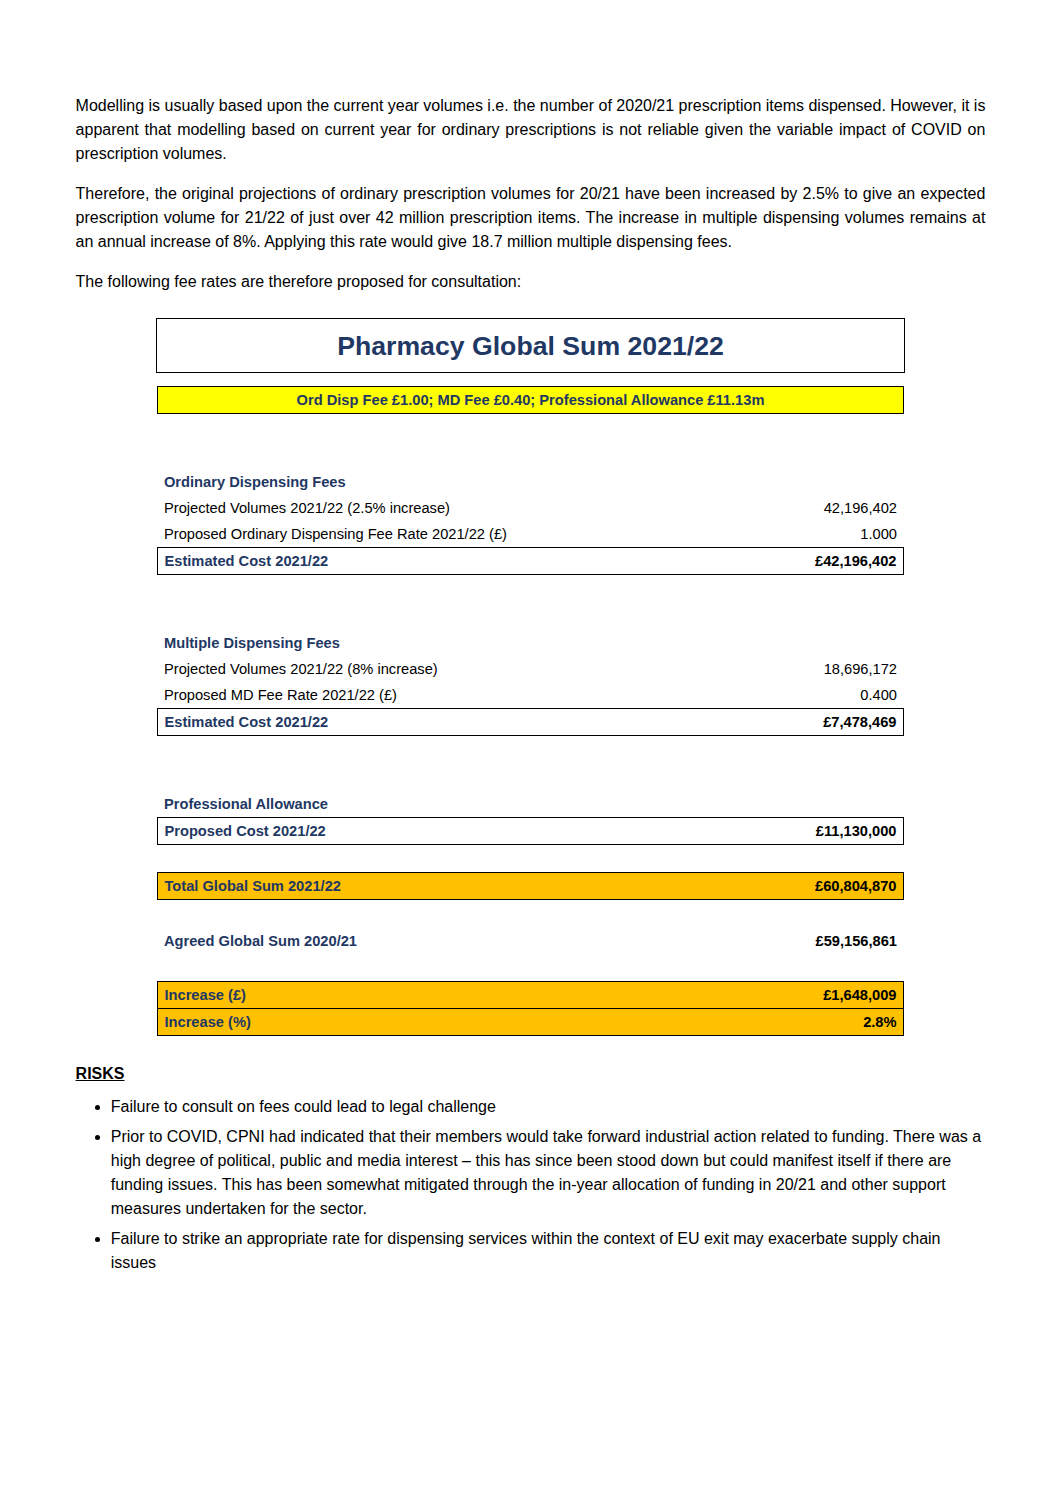Modelling is usually based upon the current year volumes i.e. the number of 2020/21 prescription items dispensed. However, it is apparent that modelling based on current year for ordinary prescriptions is not reliable given the variable impact of COVID on prescription volumes.
Therefore, the original projections of ordinary prescription volumes for 20/21 have been increased by 2.5% to give an expected prescription volume for 21/22 of just over 42 million prescription items. The increase in multiple dispensing volumes remains at an annual increase of 8%. Applying this rate would give 18.7 million multiple dispensing fees.
The following fee rates are therefore proposed for consultation:
Pharmacy Global Sum 2021/22
| Ord Disp Fee £1.00; MD Fee £0.40; Professional Allowance £11.13m |
| Ordinary Dispensing Fees | |
| Projected Volumes 2021/22 (2.5% increase) | 42,196,402 |
| Proposed Ordinary Dispensing Fee Rate 2021/22 (£) | 1.000 |
| Estimated Cost 2021/22 | £42,196,402 |
| Multiple Dispensing Fees | |
| Projected Volumes 2021/22 (8% increase) | 18,696,172 |
| Proposed MD Fee Rate 2021/22 (£) | 0.400 |
| Estimated Cost 2021/22 | £7,478,469 |
| Professional Allowance | |
| Proposed Cost 2021/22 | £11,130,000 |
| Total Global Sum 2021/22 | £60,804,870 |
| Agreed Global Sum 2020/21 | £59,156,861 |
| Increase (£) | £1,648,009 |
| Increase (%) | 2.8% |
RISKS
Failure to consult on fees could lead to legal challenge
Prior to COVID, CPNI had indicated that their members would take forward industrial action related to funding. There was a high degree of political, public and media interest – this has since been stood down but could manifest itself if there are funding issues. This has been somewhat mitigated through the in-year allocation of funding in 20/21 and other support measures undertaken for the sector.
Failure to strike an appropriate rate for dispensing services within the context of EU exit may exacerbate supply chain issues